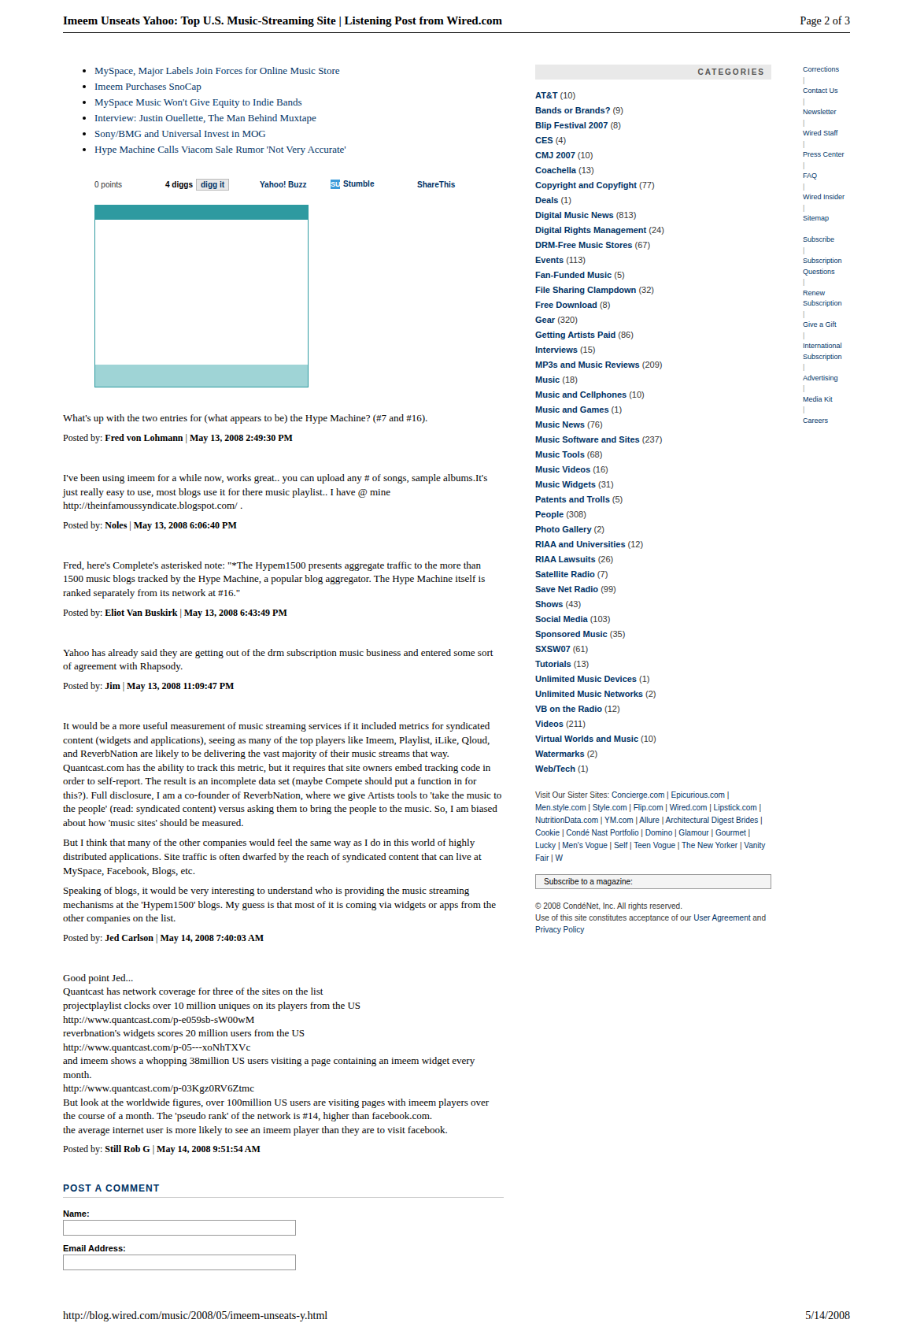Imeem Unseats Yahoo: Top U.S. Music-Streaming Site | Listening Post from Wired.com Page 2 of 3
MySpace, Major Labels Join Forces for Online Music Store
Imeem Purchases SnoCap
MySpace Music Won't Give Equity to Indie Bands
Interview: Justin Ouellette, The Man Behind Muxtape
Sony/BMG and Universal Invest in MOG
Hype Machine Calls Viacom Sale Rumor 'Not Very Accurate'
0 points 4 diggs digg it Yahoo! Buzz SUStumble ShareThis
What's up with the two entries for (what appears to be) the Hype Machine? (#7 and #16).
Posted by: Fred von Lohmann | May 13, 2008 2:49:30 PM
I've been using imeem for a while now, works great.. you can upload any # of songs, sample albums.It's just really easy to use, most blogs use it for there music playlist.. I have @ mine http://theinfamoussyndicate.blogspot.com/ .
Posted by: Noles | May 13, 2008 6:06:40 PM
Fred, here's Complete's asterisked note: "*The Hypem1500 presents aggregate traffic to the more than 1500 music blogs tracked by the Hype Machine, a popular blog aggregator. The Hype Machine itself is ranked separately from its network at #16."
Posted by: Eliot Van Buskirk | May 13, 2008 6:43:49 PM
Yahoo has already said they are getting out of the drm subscription music business and entered some sort of agreement with Rhapsody.
Posted by: Jim | May 13, 2008 11:09:47 PM
It would be a more useful measurement of music streaming services if it included metrics for syndicated content (widgets and applications), seeing as many of the top players like Imeem, Playlist, iLike, Qloud, and ReverbNation are likely to be delivering the vast majority of their music streams that way. Quantcast.com has the ability to track this metric, but it requires that site owners embed tracking code in order to self-report. The result is an incomplete data set (maybe Compete should put a function in for this?). Full disclosure, I am a co-founder of ReverbNation, where we give Artists tools to 'take the music to the people' (read: syndicated content) versus asking them to bring the people to the music. So, I am biased about how 'music sites' should be measured.
But I think that many of the other companies would feel the same way as I do in this world of highly distributed applications. Site traffic is often dwarfed by the reach of syndicated content that can live at MySpace, Facebook, Blogs, etc.
Speaking of blogs, it would be very interesting to understand who is providing the music streaming mechanisms at the 'Hypem1500' blogs. My guess is that most of it is coming via widgets or apps from the other companies on the list.
Posted by: Jed Carlson | May 14, 2008 7:40:03 AM
Good point Jed...
Quantcast has network coverage for three of the sites on the list
projectplaylist clocks over 10 million uniques on its players from the US
http://www.quantcast.com/p-e059sb-sW00wM
reverbnation's widgets scores 20 million users from the US
http://www.quantcast.com/p-05---xoNhTXVc
and imeem shows a whopping 38million US users visiting a page containing an imeem widget every month.
http://www.quantcast.com/p-03Kgz0RV6Ztmc
But look at the worldwide figures, over 100million US users are visiting pages with imeem players over the course of a month. The 'pseudo rank' of the network is #14, higher than facebook.com.
the average internet user is more likely to see an imeem player than they are to visit facebook.
Posted by: Still Rob G | May 14, 2008 9:51:54 AM
POST A COMMENT
Name:
Email Address:
CATEGORIES
AT&T (10)
Bands or Brands? (9)
Blip Festival 2007 (8)
CES (4)
CMJ 2007 (10)
Coachella (13)
Copyright and Copyfight (77)
Deals (1)
Digital Music News (813)
Digital Rights Management (24)
DRM-Free Music Stores (67)
Events (113)
Fan-Funded Music (5)
File Sharing Clampdown (32)
Free Download (8)
Gear (320)
Getting Artists Paid (86)
Interviews (15)
MP3s and Music Reviews (209)
Music (18)
Music and Cellphones (10)
Music and Games (1)
Music News (76)
Music Software and Sites (237)
Music Tools (68)
Music Videos (16)
Music Widgets (31)
Patents and Trolls (5)
People (308)
Photo Gallery (2)
RIAA and Universities (12)
RIAA Lawsuits (26)
Satellite Radio (7)
Save Net Radio (99)
Shows (43)
Social Media (103)
Sponsored Music (35)
SXSW07 (61)
Tutorials (13)
Unlimited Music Devices (1)
Unlimited Music Networks (2)
VB on the Radio (12)
Videos (211)
Virtual Worlds and Music (10)
Watermarks (2)
Web/Tech (1)
Visit Our Sister Sites: Concierge.com | Epicurious.com | Men.style.com | Style.com | Flip.com | Wired.com | Lipstick.com | NutritionData.com | YM.com | Allure | Architectural Digest Brides | Cookie | Condé Nast Portfolio | Domino | Glamour | Gourmet | Lucky | Men's Vogue | Self | Teen Vogue | The New Yorker | Vanity Fair | W
Subscribe to a magazine:
© 2008 CondéNet, Inc. All rights reserved.
Use of this site constitutes acceptance of our User Agreement and Privacy Policy
Corrections
|
Contact Us
|
Newsletter
|
Wired Staff
|
Press Center
|
FAQ
|
Wired Insider
|
Sitemap
Subscribe
|
Subscription Questions
|
Renew Subscription
|
Give a Gift
|
International Subscription
|
Advertising
|
Media Kit
|
Careers
http://blog.wired.com/music/2008/05/imeem-unseats-y.html 5/14/2008